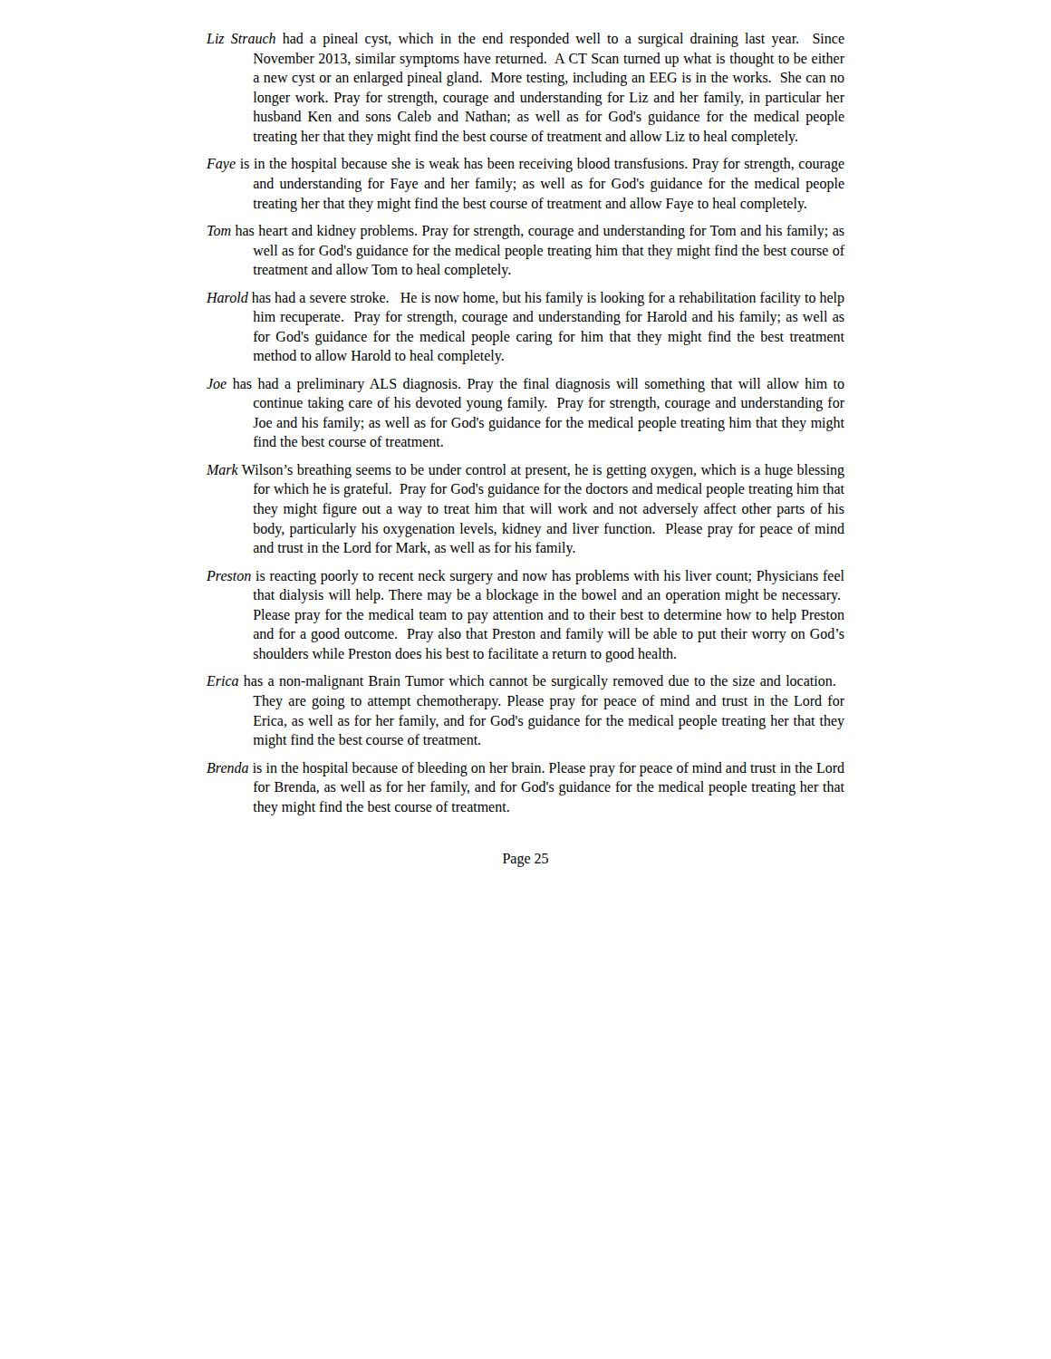Liz Strauch had a pineal cyst, which in the end responded well to a surgical draining last year. Since November 2013, similar symptoms have returned. A CT Scan turned up what is thought to be either a new cyst or an enlarged pineal gland. More testing, including an EEG is in the works. She can no longer work. Pray for strength, courage and understanding for Liz and her family, in particular her husband Ken and sons Caleb and Nathan; as well as for God's guidance for the medical people treating her that they might find the best course of treatment and allow Liz to heal completely.
Faye is in the hospital because she is weak has been receiving blood transfusions. Pray for strength, courage and understanding for Faye and her family; as well as for God's guidance for the medical people treating her that they might find the best course of treatment and allow Faye to heal completely.
Tom has heart and kidney problems. Pray for strength, courage and understanding for Tom and his family; as well as for God's guidance for the medical people treating him that they might find the best course of treatment and allow Tom to heal completely.
Harold has had a severe stroke. He is now home, but his family is looking for a rehabilitation facility to help him recuperate. Pray for strength, courage and understanding for Harold and his family; as well as for God's guidance for the medical people caring for him that they might find the best treatment method to allow Harold to heal completely.
Joe has had a preliminary ALS diagnosis. Pray the final diagnosis will something that will allow him to continue taking care of his devoted young family. Pray for strength, courage and understanding for Joe and his family; as well as for God's guidance for the medical people treating him that they might find the best course of treatment.
Mark Wilson’s breathing seems to be under control at present, he is getting oxygen, which is a huge blessing for which he is grateful. Pray for God's guidance for the doctors and medical people treating him that they might figure out a way to treat him that will work and not adversely affect other parts of his body, particularly his oxygenation levels, kidney and liver function. Please pray for peace of mind and trust in the Lord for Mark, as well as for his family.
Preston is reacting poorly to recent neck surgery and now has problems with his liver count; Physicians feel that dialysis will help. There may be a blockage in the bowel and an operation might be necessary. Please pray for the medical team to pay attention and to their best to determine how to help Preston and for a good outcome. Pray also that Preston and family will be able to put their worry on God’s shoulders while Preston does his best to facilitate a return to good health.
Erica has a non-malignant Brain Tumor which cannot be surgically removed due to the size and location. They are going to attempt chemotherapy. Please pray for peace of mind and trust in the Lord for Erica, as well as for her family, and for God's guidance for the medical people treating her that they might find the best course of treatment.
Brenda is in the hospital because of bleeding on her brain. Please pray for peace of mind and trust in the Lord for Brenda, as well as for her family, and for God's guidance for the medical people treating her that they might find the best course of treatment.
Page 25